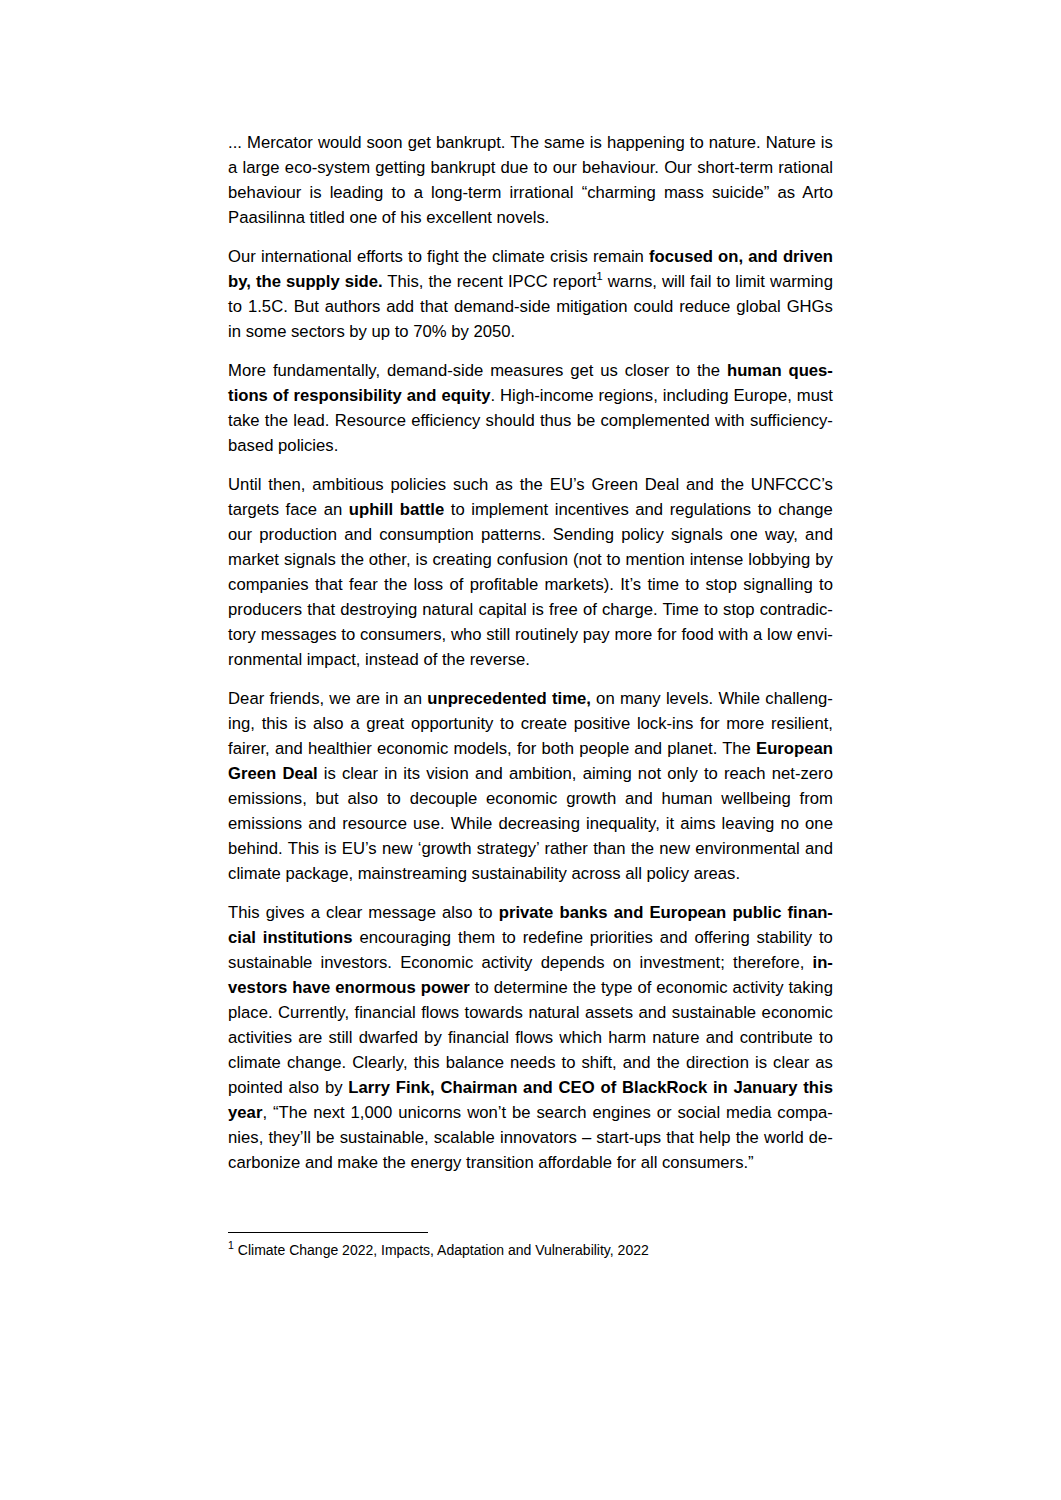... Mercator would soon get bankrupt. The same is happening to nature. Nature is a large eco-system getting bankrupt due to our behaviour. Our short-term rational behaviour is leading to a long-term irrational “charming mass suicide” as Arto Paasilinna titled one of his excellent novels.
Our international efforts to fight the climate crisis remain focused on, and driven by, the supply side. This, the recent IPCC report1 warns, will fail to limit warming to 1.5C. But authors add that demand-side mitigation could reduce global GHGs in some sectors by up to 70% by 2050.
More fundamentally, demand-side measures get us closer to the human questions of responsibility and equity. High-income regions, including Europe, must take the lead. Resource efficiency should thus be complemented with sufficiency-based policies.
Until then, ambitious policies such as the EU’s Green Deal and the UNFCCC’s targets face an uphill battle to implement incentives and regulations to change our production and consumption patterns. Sending policy signals one way, and market signals the other, is creating confusion (not to mention intense lobbying by companies that fear the loss of profitable markets). It’s time to stop signalling to producers that destroying natural capital is free of charge. Time to stop contradictory messages to consumers, who still routinely pay more for food with a low environmental impact, instead of the reverse.
Dear friends, we are in an unprecedented time, on many levels. While challenging, this is also a great opportunity to create positive lock-ins for more resilient, fairer, and healthier economic models, for both people and planet. The European Green Deal is clear in its vision and ambition, aiming not only to reach net-zero emissions, but also to decouple economic growth and human wellbeing from emissions and resource use. While decreasing inequality, it aims leaving no one behind. This is EU’s new ‘growth strategy’ rather than the new environmental and climate package, mainstreaming sustainability across all policy areas.
This gives a clear message also to private banks and European public financial institutions encouraging them to redefine priorities and offering stability to sustainable investors. Economic activity depends on investment; therefore, investors have enormous power to determine the type of economic activity taking place. Currently, financial flows towards natural assets and sustainable economic activities are still dwarfed by financial flows which harm nature and contribute to climate change. Clearly, this balance needs to shift, and the direction is clear as pointed also by Larry Fink, Chairman and CEO of BlackRock in January this year, “The next 1,000 unicorns won’t be search engines or social media companies, they’ll be sustainable, scalable innovators – start-ups that help the world decarbonize and make the energy transition affordable for all consumers.”
1 Climate Change 2022, Impacts, Adaptation and Vulnerability, 2022